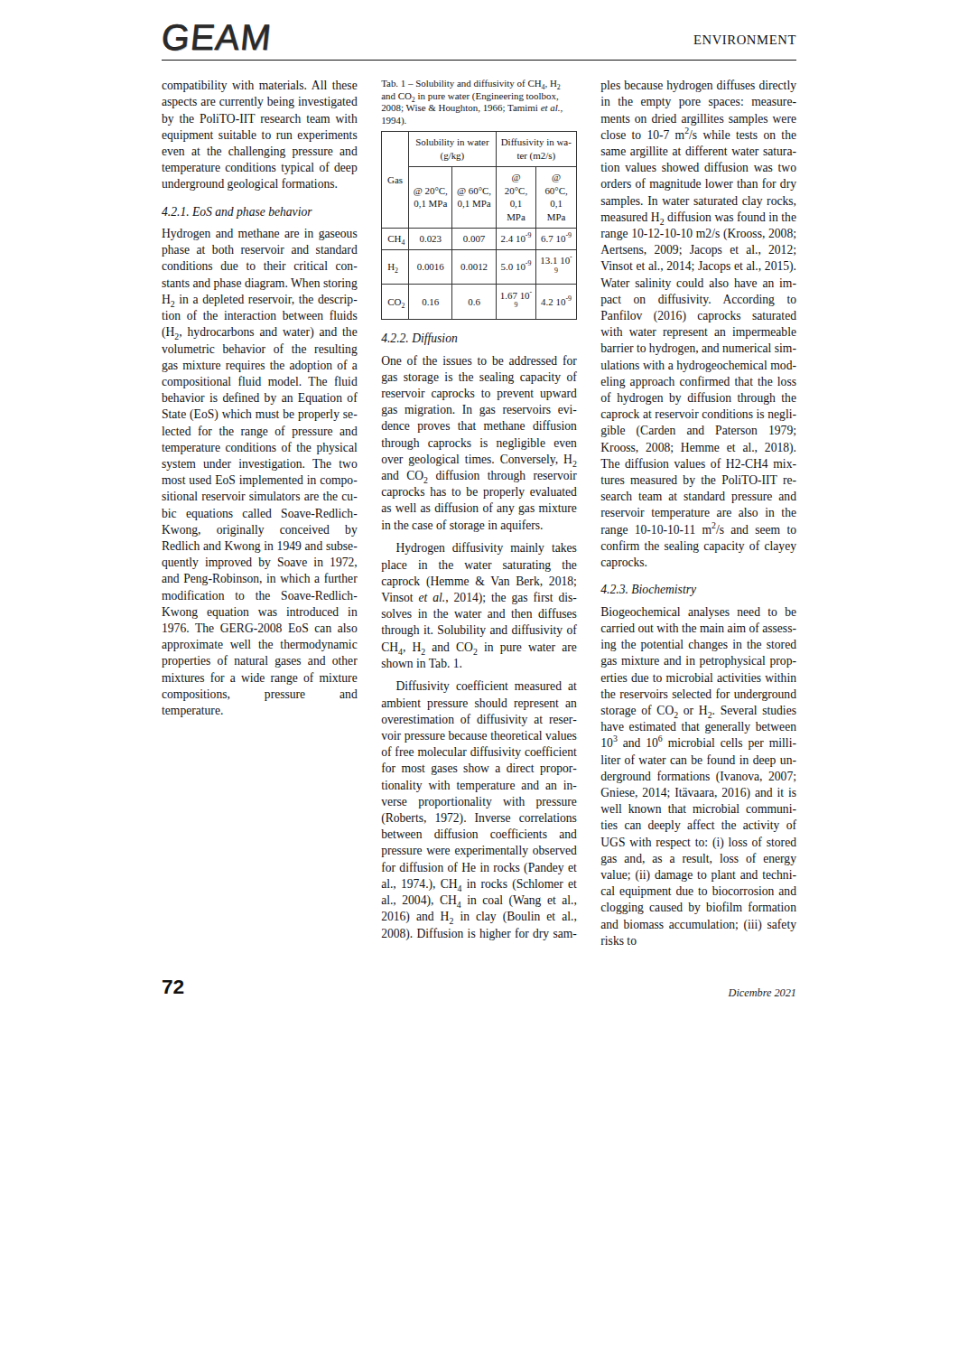GEAM
ENVIRONMENT
compatibility with materials. All these aspects are currently being investigated by the PoliTO-IIT research team with equipment suitable to run experiments even at the challenging pressure and temperature conditions typical of deep underground geological formations.
4.2.1. EoS and phase behavior
Hydrogen and methane are in gaseous phase at both reservoir and standard conditions due to their critical constants and phase diagram. When storing H2 in a depleted reservoir, the description of the interaction between fluids (H2, hydrocarbons and water) and the volumetric behavior of the resulting gas mixture requires the adoption of a compositional fluid model. The fluid behavior is defined by an Equation of State (EoS) which must be properly selected for the range of pressure and temperature conditions of the physical system under investigation. The two most used EoS implemented in compositional reservoir simulators are the cubic equations called Soave-Redlich-Kwong, originally conceived by Redlich and Kwong in 1949 and subsequently improved by Soave in 1972, and Peng-Robinson, in which a further modification to the Soave-Redlich-Kwong equation was introduced in 1976. The GERG-2008 EoS can also approximate well the thermodynamic properties of natural gases and other mixtures for a wide range of mixture compositions, pressure and temperature.
Tab. 1 – Solubility and diffusivity of CH4, H2 and CO2 in pure water (Engineering toolbox, 2008; Wise & Houghton, 1966; Tamimi et al., 1994).
| Gas | Solubility in water (g/kg) | Diffusivity in water (m2/s) |
| --- | --- | --- |
| @ 20°C, 0,1 MPa | @ 60°C, 0,1 MPa | @ 20°C, 0,1 MPa | @ 60°C, 0,1 MPa |
| CH 4 | 0.023 | 0.007 | 2.4 10 -9 | 6.7 10 -9 |
| H 2 | 0.0016 | 0.0012 | 5.0 10 -9 | 13.1 10 -9 |
| CO 2 | 0.16 | 0.6 | 1.67 10 -9 | 4.2 10 -9 |
4.2.2. Diffusion
One of the issues to be addressed for gas storage is the sealing capacity of reservoir caprocks to prevent upward gas migration. In gas reservoirs evidence proves that methane diffusion through caprocks is negligible even over geological times. Conversely, H2 and CO2 diffusion through reservoir caprocks has to be properly evaluated as well as diffusion of any gas mixture in the case of storage in aquifers.
Hydrogen diffusivity mainly takes place in the water saturating the caprock (Hemme & Van Berk, 2018; Vinsot et al., 2014); the gas first dissolves in the water and then diffuses through it. Solubility and diffusivity of CH4, H2 and CO2 in pure water are shown in Tab. 1.
Diffusivity coefficient measured at ambient pressure should represent an overestimation of diffusivity at reservoir pressure because theoretical values of free molecular diffusivity coefficient for most gases show a direct proportionality with temperature and an inverse proportionality with pressure (Roberts, 1972). Inverse correlations between diffusion coefficients and pressure were experimentally observed for diffusion of He in rocks (Pandey et al., 1974.), CH4 in rocks (Schlomer et al., 2004), CH4 in coal (Wang et al., 2016) and H2 in clay (Boulin et al., 2008). Diffusion is higher for dry samples because hydrogen diffuses directly in the empty pore spaces: measurements on dried argillites samples were close to 10-7 m2/s while tests on the same argillite at different water saturation values showed diffusion was two orders of magnitude lower than for dry samples. In water saturated clay rocks, measured H2 diffusion was found in the range 10-12-10-10 m2/s (Krooss, 2008; Aertsens, 2009; Jacops et al., 2012; Vinsot et al., 2014; Jacops et al., 2015). Water salinity could also have an impact on diffusivity. According to Panfilov (2016) caprocks saturated with water represent an impermeable barrier to hydrogen, and numerical simulations with a hydrogeochemical modeling approach confirmed that the loss of hydrogen by diffusion through the caprock at reservoir conditions is negligible (Carden and Paterson 1979; Krooss, 2008; Hemme et al., 2018). The diffusion values of H2-CH4 mixtures measured by the PoliTO-IIT research team at standard pressure and reservoir temperature are also in the range 10-10-10-11 m2/s and seem to confirm the sealing capacity of clayey caprocks.
4.2.3. Biochemistry
Biogeochemical analyses need to be carried out with the main aim of assessing the potential changes in the stored gas mixture and in petrophysical properties due to microbial activities within the reservoirs selected for underground storage of CO2 or H2. Several studies have estimated that generally between 103 and 106 microbial cells per milliliter of water can be found in deep underground formations (Ivanova, 2007; Gniese, 2014; Itävaara, 2016) and it is well known that microbial communities can deeply affect the activity of UGS with respect to: (i) loss of stored gas and, as a result, loss of energy value; (ii) damage to plant and technical equipment due to biocorrosion and clogging caused by biofilm formation and biomass accumulation; (iii) safety risks to
72
Dicembre 2021